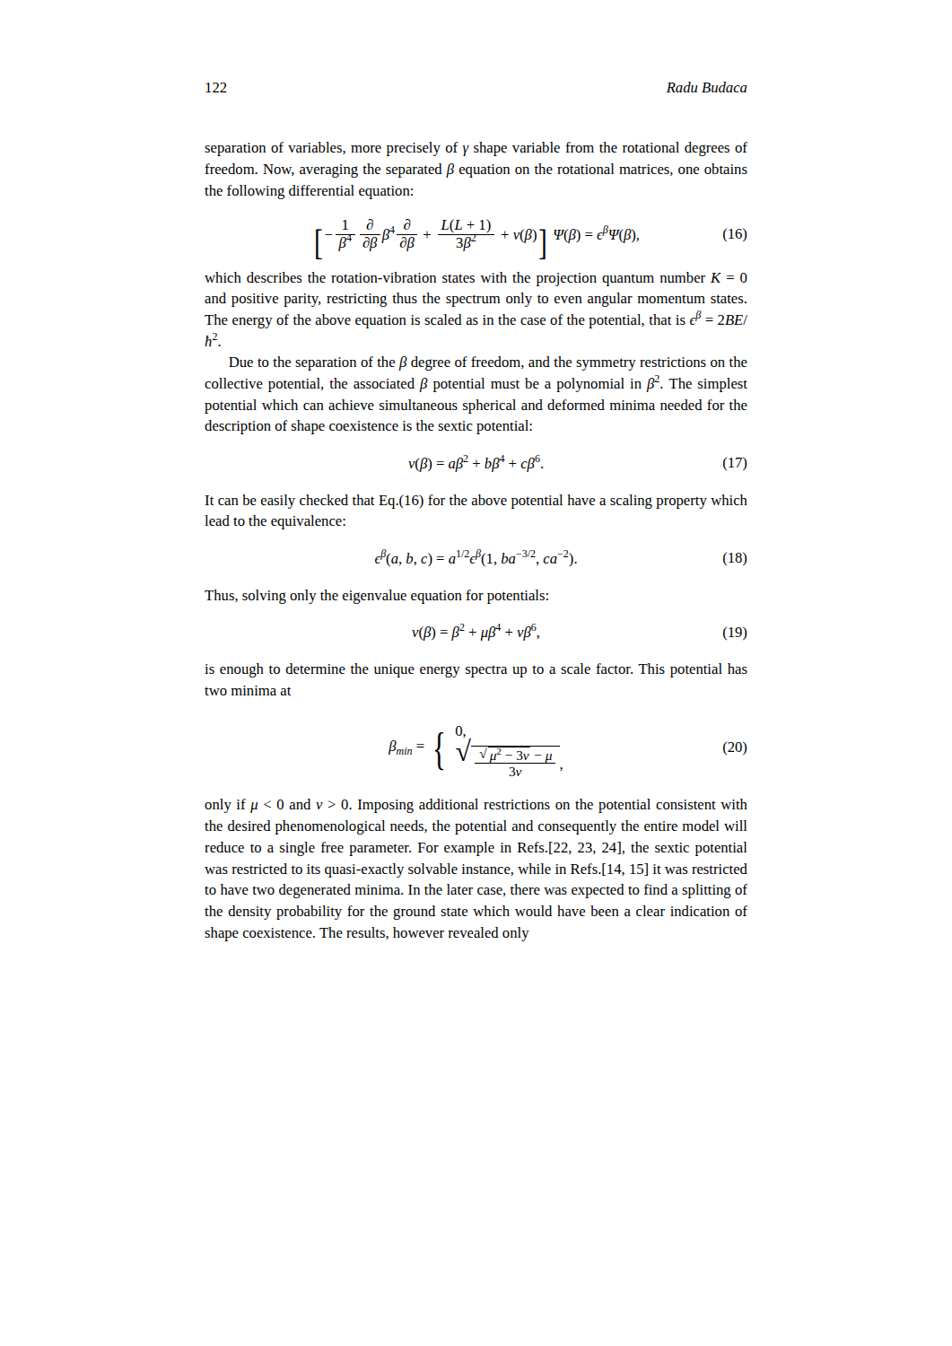122 Radu Budaca
separation of variables, more precisely of γ shape variable from the rotational degrees of freedom. Now, averaging the separated β equation on the rotational matrices, one obtains the following differential equation:
[−1 β4∂∂β β4∂∂β + L(L + 1) 3β2 + v(β)] Ψ(β) = ϵβΨ(β), (16)
which describes the rotation-vibration states with the projection quantum number K = 0 and positive parity, restricting thus the spectrum only to even angular momentum states. The energy of the above equation is scaled as in the case of the potential, that is ϵβ = 2BE/ħ2.
Due to the separation of the β degree of freedom, and the symmetry restrictions on the collective potential, the associated β potential must be a polynomial in β2. The simplest potential which can achieve simultaneous spherical and deformed minima needed for the description of shape coexistence is the sextic potential:
v(β) = aβ2 + bβ4 + cβ6. (17)
It can be easily checked that Eq.(16) for the above potential have a scaling property which lead to the equivalence:
ϵβ(a, b, c) = a1/2ϵβ(1, ba−3/2, ca−2). (18)
Thus, solving only the eigenvalue equation for potentials:
v(β) = β2 + μβ4 + νβ6, (19)
is enough to determine the unique energy spectra up to a scale factor. This potential has two minima at
βmin = { 0, μ2 − 3ν − μ 3ν, (20)
only if μ < 0 and ν > 0. Imposing additional restrictions on the potential consistent with the desired phenomenological needs, the potential and consequently the entire model will reduce to a single free parameter. For example in Refs.[22, 23, 24], the sextic potential was restricted to its quasi-exactly solvable instance, while in Refs.[14, 15] it was restricted to have two degenerated minima. In the later case, there was expected to find a splitting of the density probability for the ground state which would have been a clear indication of shape coexistence. The results, however revealed only